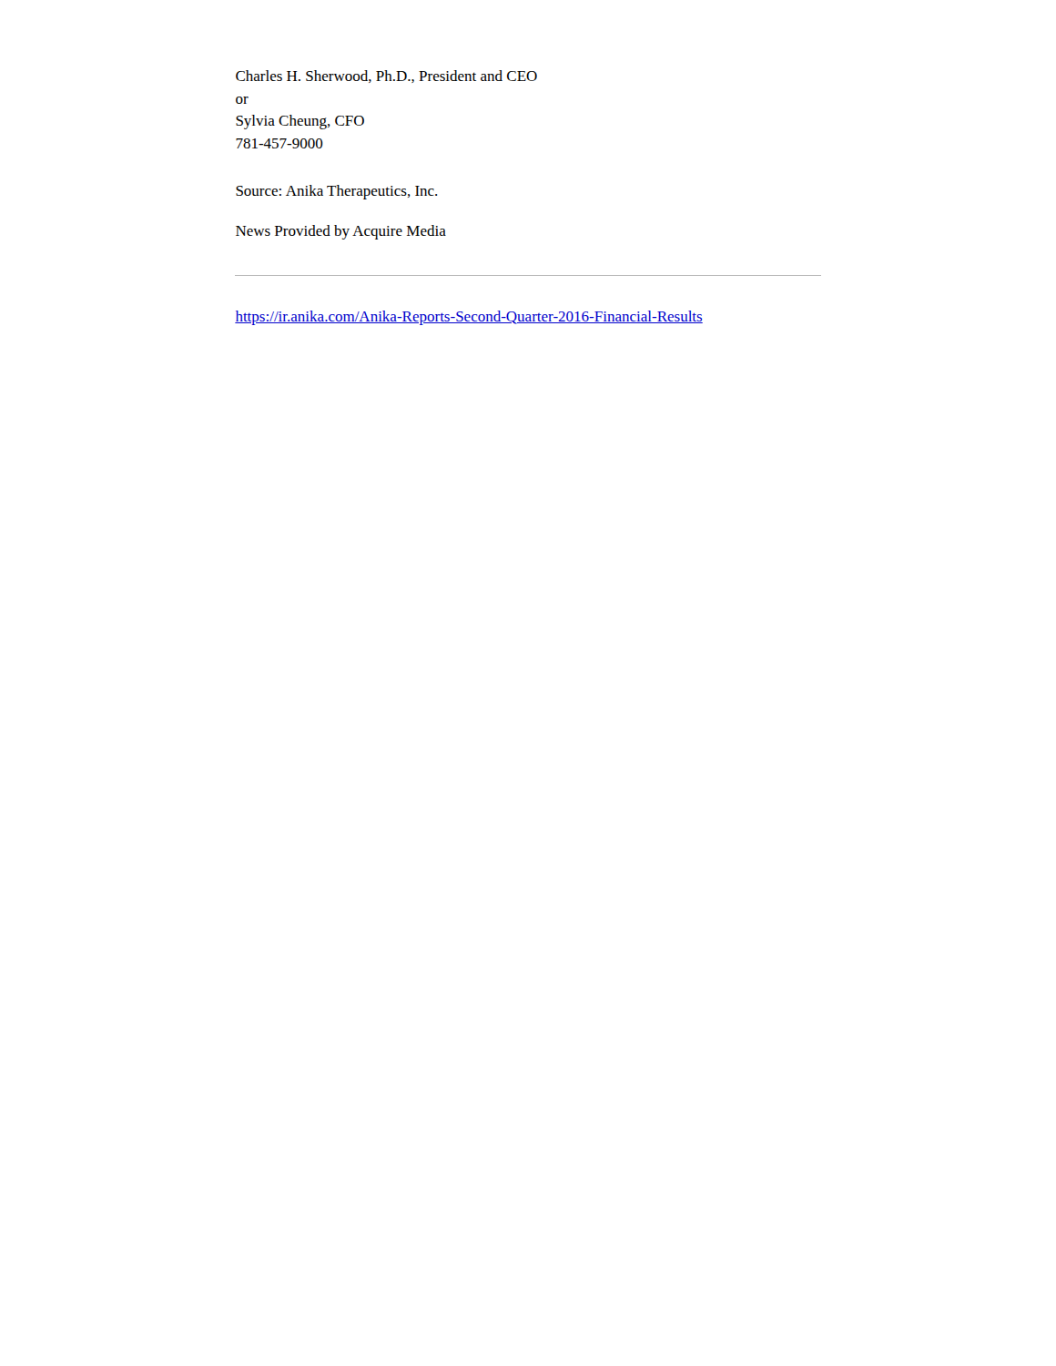Charles H. Sherwood, Ph.D., President and CEO
or
Sylvia Cheung, CFO
781-457-9000
Source: Anika Therapeutics, Inc.
News Provided by Acquire Media
https://ir.anika.com/Anika-Reports-Second-Quarter-2016-Financial-Results